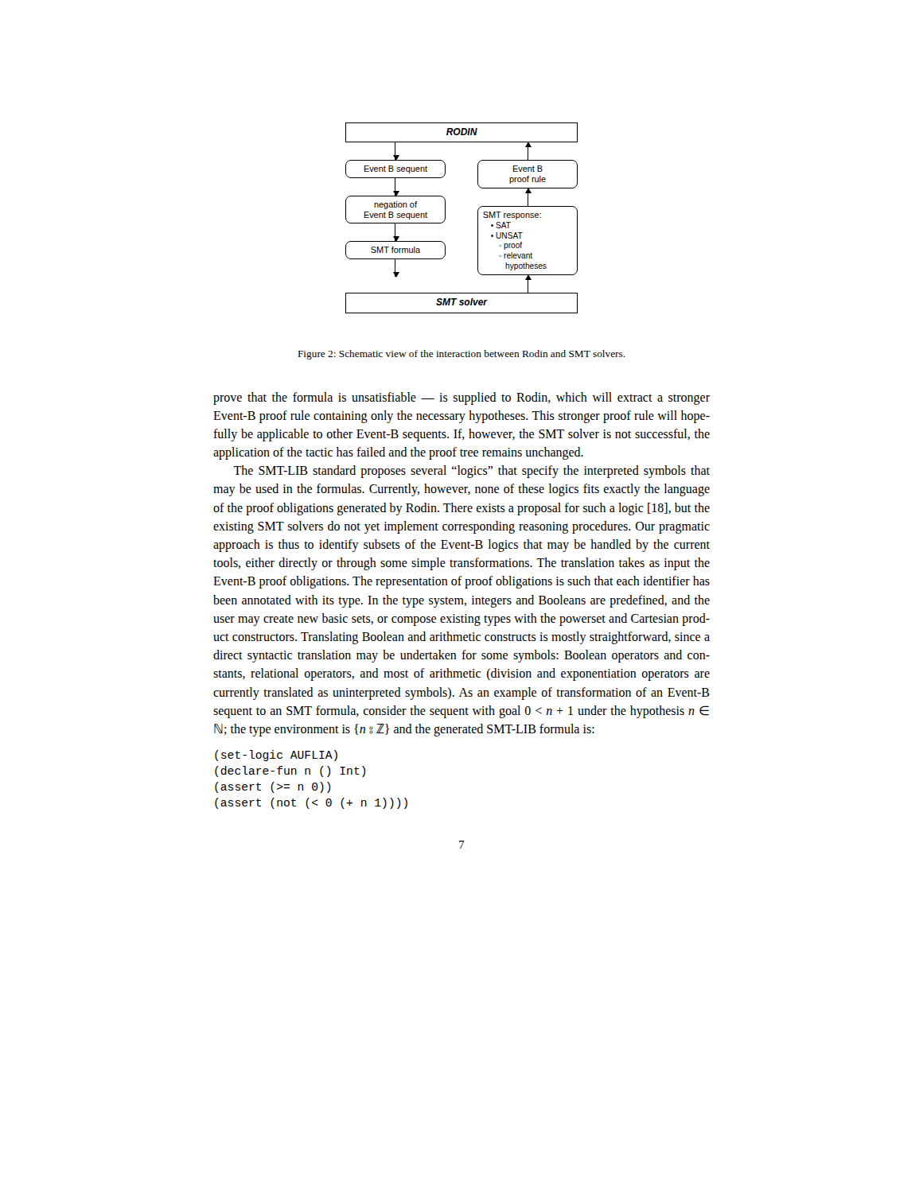RODIN
Event B sequent
negation of
Event B sequent
SMT formula
Event B
proof rule
SMT response:
SAT
UNSAT
proof
relevant
hypotheses
SMT solver
Figure 2: Schematic view of the interaction between Rodin and SMT solvers.
prove that the formula is unsatisfiable — is supplied to Rodin, which will extract a stronger Event-B proof rule containing only the necessary hypotheses. This stronger proof rule will hopefully be applicable to other Event-B sequents. If, however, the SMT solver is not successful, the application of the tactic has failed and the proof tree remains unchanged.
The SMT-LIB standard proposes several “logics” that specify the interpreted symbols that may be used in the formulas. Currently, however, none of these logics fits exactly the language of the proof obligations generated by Rodin. There exists a proposal for such a logic [18], but the existing SMT solvers do not yet implement corresponding reasoning procedures. Our pragmatic approach is thus to identify subsets of the Event-B logics that may be handled by the current tools, either directly or through some simple transformations. The translation takes as input the Event-B proof obligations. The representation of proof obligations is such that each identifier has been annotated with its type. In the type system, integers and Booleans are predefined, and the user may create new basic sets, or compose existing types with the powerset and Cartesian product constructors. Translating Boolean and arithmetic constructs is mostly straightforward, since a direct syntactic translation may be undertaken for some symbols: Boolean operators and constants, relational operators, and most of arithmetic (division and exponentiation operators are currently translated as uninterpreted symbols). As an example of transformation of an Event-B sequent to an SMT formula, consider the sequent with goal 0 < n + 1 under the hypothesis n ∈ ℕ; the type environment is {n ⦂ ℤ} and the generated SMT-LIB formula is:
(set-logic AUFLIA) (declare-fun n () Int) (assert (>= n 0)) (assert (not (< 0 (+ n 1))))
7